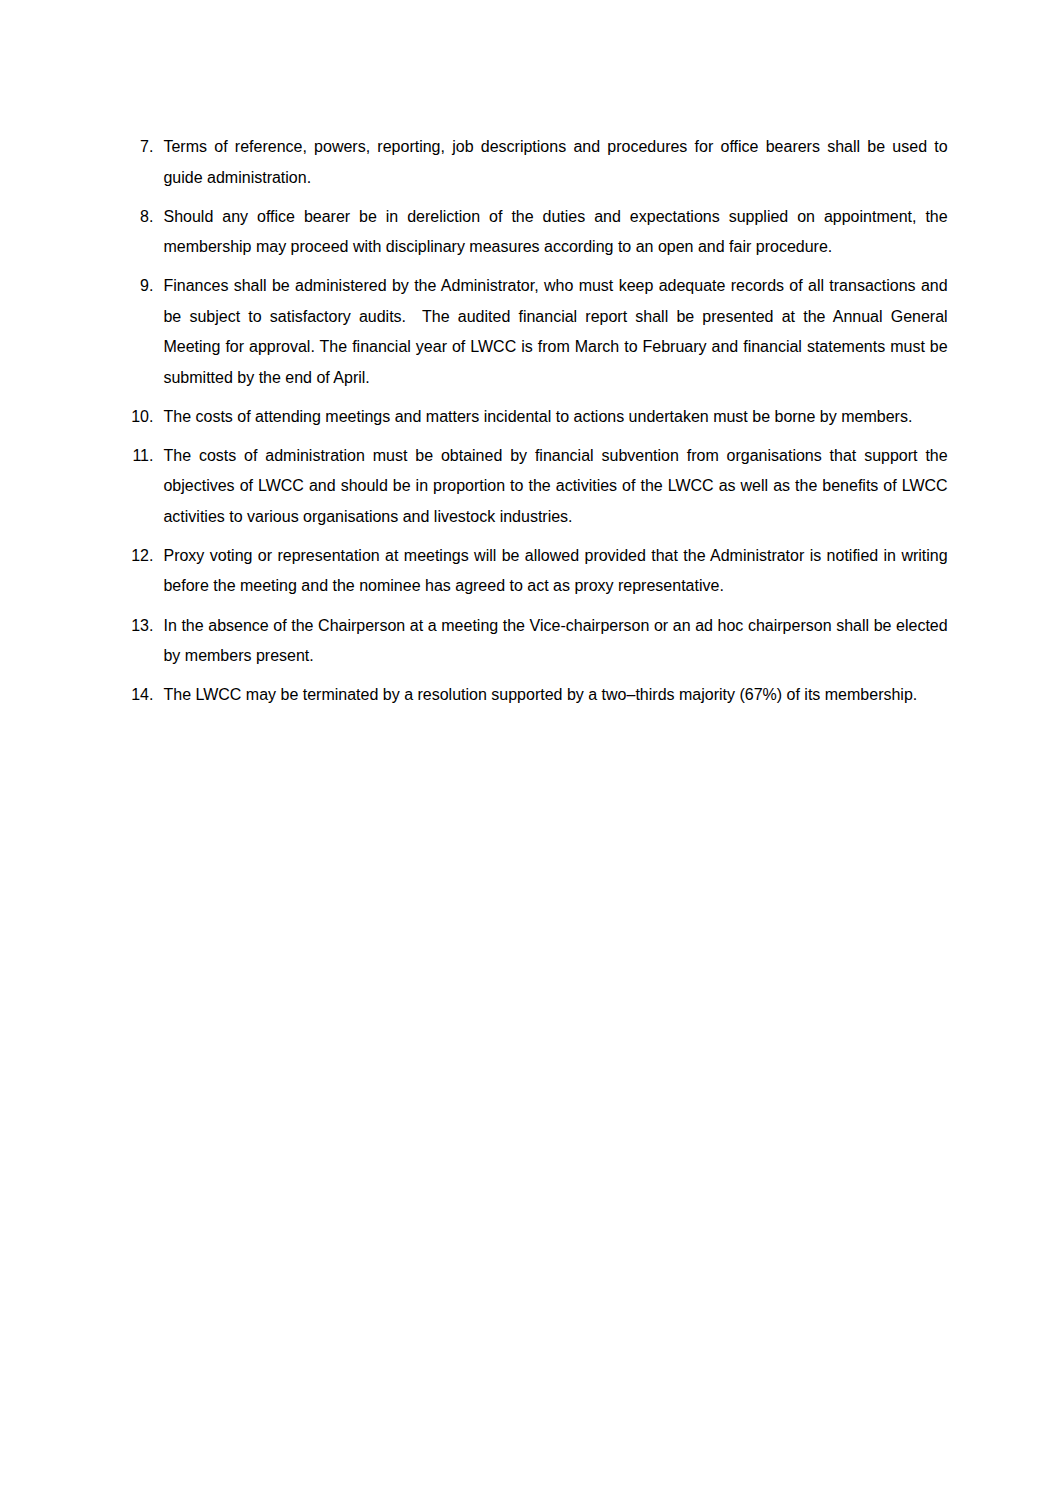Terms of reference, powers, reporting, job descriptions and procedures for office bearers shall be used to guide administration.
Should any office bearer be in dereliction of the duties and expectations supplied on appointment, the membership may proceed with disciplinary measures according to an open and fair procedure.
Finances shall be administered by the Administrator, who must keep adequate records of all transactions and be subject to satisfactory audits. The audited financial report shall be presented at the Annual General Meeting for approval. The financial year of LWCC is from March to February and financial statements must be submitted by the end of April.
The costs of attending meetings and matters incidental to actions undertaken must be borne by members.
The costs of administration must be obtained by financial subvention from organisations that support the objectives of LWCC and should be in proportion to the activities of the LWCC as well as the benefits of LWCC activities to various organisations and livestock industries.
Proxy voting or representation at meetings will be allowed provided that the Administrator is notified in writing before the meeting and the nominee has agreed to act as proxy representative.
In the absence of the Chairperson at a meeting the Vice-chairperson or an ad hoc chairperson shall be elected by members present.
The LWCC may be terminated by a resolution supported by a two–thirds majority (67%) of its membership.